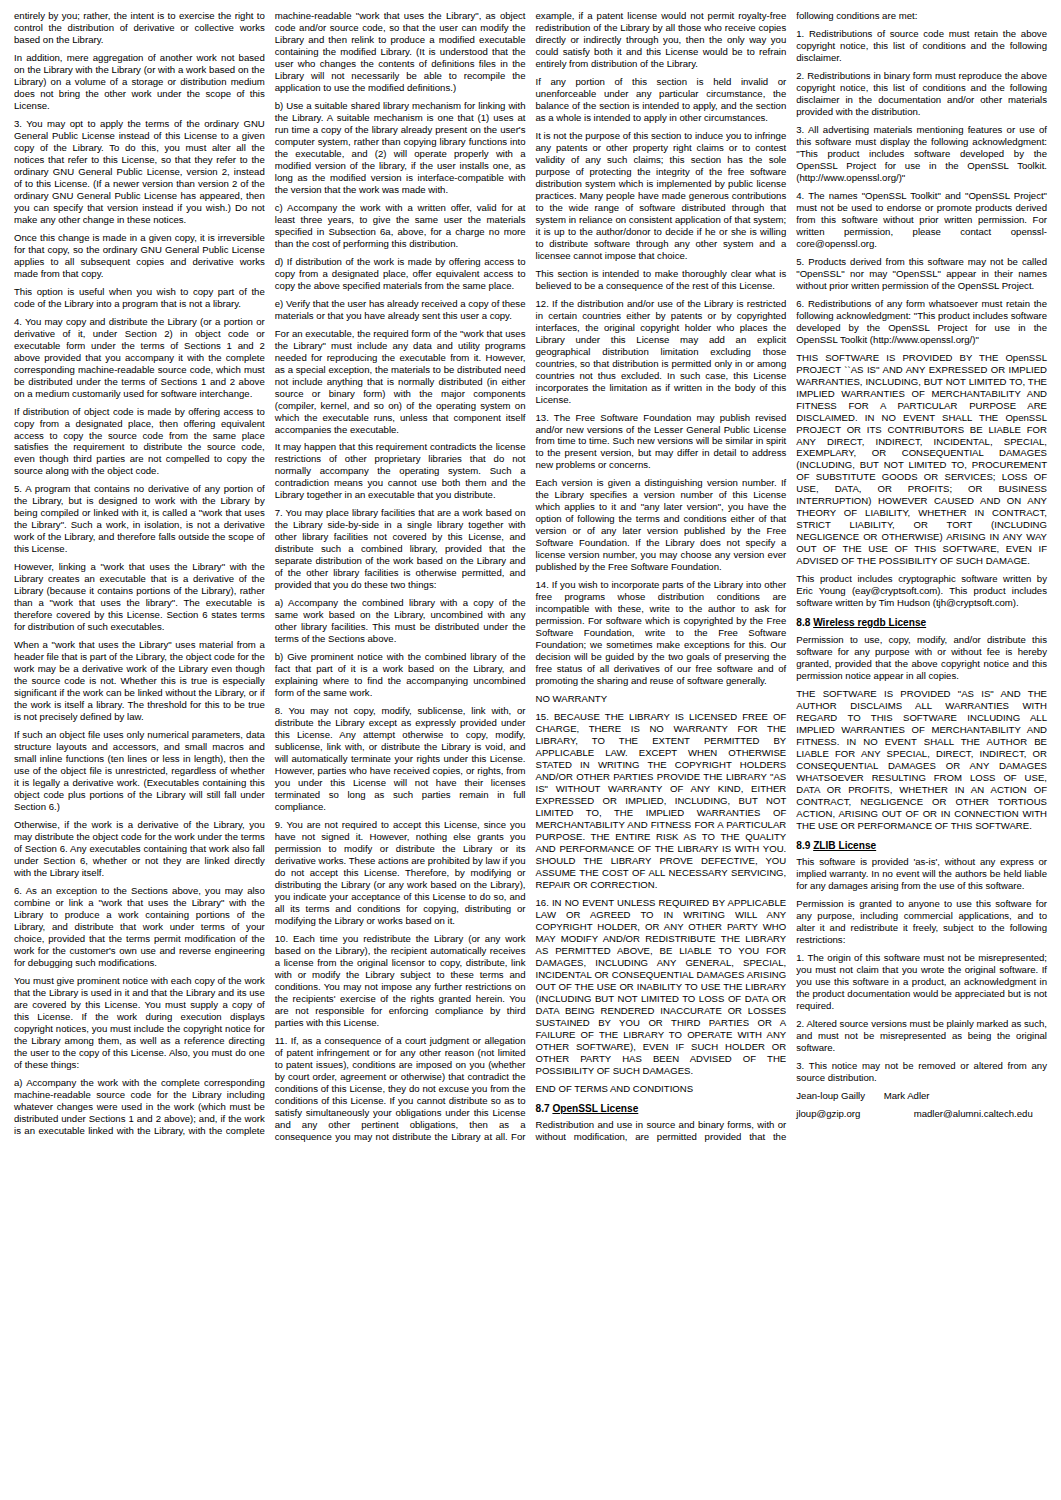entirely by you; rather, the intent is to exercise the right to control the distribution of derivative or collective works based on the Library.
In addition, mere aggregation of another work not based on the Library with the Library (or with a work based on the Library) on a volume of a storage or distribution medium does not bring the other work under the scope of this License.
3. You may opt to apply the terms of the ordinary GNU General Public License instead of this License to a given copy of the Library. To do this, you must alter all the notices that refer to this License, so that they refer to the ordinary GNU General Public License, version 2, instead of to this License. (If a newer version than version 2 of the ordinary GNU General Public License has appeared, then you can specify that version instead if you wish.) Do not make any other change in these notices.
Once this change is made in a given copy, it is irreversible for that copy, so the ordinary GNU General Public License applies to all subsequent copies and derivative works made from that copy.
This option is useful when you wish to copy part of the code of the Library into a program that is not a library.
4. You may copy and distribute the Library (or a portion or derivative of it, under Section 2) in object code or executable form under the terms of Sections 1 and 2 above provided that you accompany it with the complete corresponding machine-readable source code, which must be distributed under the terms of Sections 1 and 2 above on a medium customarily used for software interchange.
If distribution of object code is made by offering access to copy from a designated place, then offering equivalent access to copy the source code from the same place satisfies the requirement to distribute the source code, even though third parties are not compelled to copy the source along with the object code.
5. A program that contains no derivative of any portion of the Library, but is designed to work with the Library by being compiled or linked with it, is called a "work that uses the Library". Such a work, in isolation, is not a derivative work of the Library, and therefore falls outside the scope of this License.
However, linking a "work that uses the Library" with the Library creates an executable that is a derivative of the Library (because it contains portions of the Library), rather than a "work that uses the library". The executable is therefore covered by this License. Section 6 states terms for distribution of such executables.
When a "work that uses the Library" uses material from a header file that is part of the Library, the object code for the work may be a derivative work of the Library even though the source code is not. Whether this is true is especially significant if the work can be linked without the Library, or if the work is itself a library. The threshold for this to be true is not precisely defined by law.
If such an object file uses only numerical parameters, data structure layouts and accessors, and small macros and small inline functions (ten lines or less in length), then the use of the object file is unrestricted, regardless of whether it is legally a derivative work. (Executables containing this object code plus portions of the Library will still fall under Section 6.)
Otherwise, if the work is a derivative of the Library, you may distribute the object code for the work under the terms of Section 6. Any executables containing that work also fall under Section 6, whether or not they are linked directly with the Library itself.
6. As an exception to the Sections above, you may also combine or link a "work that uses the Library" with the Library to produce a work containing portions of the Library, and distribute that work under terms of your choice, provided that the terms permit modification of the work for the customer's own use and reverse engineering for debugging such modifications.
You must give prominent notice with each copy of the work that the Library is used in it and that the Library and its use are covered by this License. You must supply a copy of this License. If the work during execution displays copyright notices, you must include the copyright notice for the Library among them, as well as a reference directing the user to the copy of this License. Also, you must do one of these things:
a) Accompany the work with the complete corresponding machine-readable source code for the Library including whatever changes were used in the work (which must be distributed under Sections 1 and 2 above); and, if the work is an executable linked with the Library, with the complete machine-readable "work that uses the Library", as object code and/or source code, so that the user can modify the Library and then relink to produce a modified executable containing the modified Library. (It is understood that the user who changes the contents of definitions files in the Library will not necessarily be able to recompile the application to use the modified definitions.)
b) Use a suitable shared library mechanism for linking with the Library. A suitable mechanism is one that (1) uses at run time a copy of the library already present on the user's computer system, rather than copying library functions into the executable, and (2) will operate properly with a modified version of the library, if the user installs one, as long as the modified version is interface-compatible with the version that the work was made with.
c) Accompany the work with a written offer, valid for at least three years, to give the same user the materials specified in Subsection 6a, above, for a charge no more than the cost of performing this distribution.
d) If distribution of the work is made by offering access to copy from a designated place, offer equivalent access to copy the above specified materials from the same place.
e) Verify that the user has already received a copy of these materials or that you have already sent this user a copy.
For an executable, the required form of the "work that uses the Library" must include any data and utility programs needed for reproducing the executable from it. However, as a special exception, the materials to be distributed need not include anything that is normally distributed (in either source or binary form) with the major components (compiler, kernel, and so on) of the operating system on which the executable runs, unless that component itself accompanies the executable.
It may happen that this requirement contradicts the license restrictions of other proprietary libraries that do not normally accompany the operating system. Such a contradiction means you cannot use both them and the Library together in an executable that you distribute.
7. You may place library facilities that are a work based on the Library side-by-side in a single library together with other library facilities not covered by this License, and distribute such a combined library, provided that the separate distribution of the work based on the Library and of the other library facilities is otherwise permitted, and provided that you do these two things:
a) Accompany the combined library with a copy of the same work based on the Library, uncombined with any other library facilities. This must be distributed under the terms of the Sections above.
b) Give prominent notice with the combined library of the fact that part of it is a work based on the Library, and explaining where to find the accompanying uncombined form of the same work.
8. You may not copy, modify, sublicense, link with, or distribute the Library except as expressly provided under this License. Any attempt otherwise to copy, modify, sublicense, link with, or distribute the Library is void, and will automatically terminate your rights under this License. However, parties who have received copies, or rights, from you under this License will not have their licenses terminated so long as such parties remain in full compliance.
9. You are not required to accept this License, since you have not signed it. However, nothing else grants you permission to modify or distribute the Library or its derivative works. These actions are prohibited by law if you do not accept this License. Therefore, by modifying or distributing the Library (or any work based on the Library), you indicate your acceptance of this License to do so, and all its terms and conditions for copying, distributing or modifying the Library or works based on it.
10. Each time you redistribute the Library (or any work based on the Library), the recipient automatically receives a license from the original licensor to copy, distribute, link with or modify the Library subject to these terms and conditions. You may not impose any further restrictions on the recipients' exercise of the rights granted herein. You are not responsible for enforcing compliance by third parties with this License.
11. If, as a consequence of a court judgment or allegation of patent infringement or for any other reason (not limited to patent issues), conditions are imposed on you (whether by court order, agreement or otherwise) that contradict the conditions of this License, they do not excuse you from the conditions of this License. If you cannot distribute so as to satisfy simultaneously your obligations under this License and any other pertinent obligations, then as a consequence you may not distribute the Library at all. For example, if a patent license would not permit royalty-free redistribution of the Library by all those who receive copies directly or indirectly through you, then the only way you could satisfy both it and this License would be to refrain entirely from distribution of the Library.
If any portion of this section is held invalid or unenforceable under any particular circumstance, the balance of the section is intended to apply, and the section as a whole is intended to apply in other circumstances.
It is not the purpose of this section to induce you to infringe any patents or other property right claims or to contest validity of any such claims; this section has the sole purpose of protecting the integrity of the free software distribution system which is implemented by public license practices. Many people have made generous contributions to the wide range of software distributed through that system in reliance on consistent application of that system; it is up to the author/donor to decide if he or she is willing to distribute software through any other system and a licensee cannot impose that choice.
This section is intended to make thoroughly clear what is believed to be a consequence of the rest of this License.
12. If the distribution and/or use of the Library is restricted in certain countries either by patents or by copyrighted interfaces, the original copyright holder who places the Library under this License may add an explicit geographical distribution limitation excluding those countries, so that distribution is permitted only in or among countries not thus excluded. In such case, this License incorporates the limitation as if written in the body of this License.
13. The Free Software Foundation may publish revised and/or new versions of the Lesser General Public License from time to time. Such new versions will be similar in spirit to the present version, but may differ in detail to address new problems or concerns.
Each version is given a distinguishing version number. If the Library specifies a version number of this License which applies to it and "any later version", you have the option of following the terms and conditions either of that version or of any later version published by the Free Software Foundation. If the Library does not specify a license version number, you may choose any version ever published by the Free Software Foundation.
14. If you wish to incorporate parts of the Library into other free programs whose distribution conditions are incompatible with these, write to the author to ask for permission. For software which is copyrighted by the Free Software Foundation, write to the Free Software Foundation; we sometimes make exceptions for this. Our decision will be guided by the two goals of preserving the free status of all derivatives of our free software and of promoting the sharing and reuse of software generally.
NO WARRANTY
15. BECAUSE THE LIBRARY IS LICENSED FREE OF CHARGE, THERE IS NO WARRANTY FOR THE LIBRARY, TO THE EXTENT PERMITTED BY APPLICABLE LAW. EXCEPT WHEN OTHERWISE STATED IN WRITING THE COPYRIGHT HOLDERS AND/OR OTHER PARTIES PROVIDE THE LIBRARY "AS IS" WITHOUT WARRANTY OF ANY KIND, EITHER EXPRESSED OR IMPLIED, INCLUDING, BUT NOT LIMITED TO, THE IMPLIED WARRANTIES OF MERCHANTABILITY AND FITNESS FOR A PARTICULAR PURPOSE. THE ENTIRE RISK AS TO THE QUALITY AND PERFORMANCE OF THE LIBRARY IS WITH YOU. SHOULD THE LIBRARY PROVE DEFECTIVE, YOU ASSUME THE COST OF ALL NECESSARY SERVICING, REPAIR OR CORRECTION.
16. IN NO EVENT UNLESS REQUIRED BY APPLICABLE LAW OR AGREED TO IN WRITING WILL ANY COPYRIGHT HOLDER, OR ANY OTHER PARTY WHO MAY MODIFY AND/OR REDISTRIBUTE THE LIBRARY AS PERMITTED ABOVE, BE LIABLE TO YOU FOR DAMAGES, INCLUDING ANY GENERAL, SPECIAL, INCIDENTAL OR CONSEQUENTIAL DAMAGES ARISING OUT OF THE USE OR INABILITY TO USE THE LIBRARY (INCLUDING BUT NOT LIMITED TO LOSS OF DATA OR DATA BEING RENDERED INACCURATE OR LOSSES SUSTAINED BY YOU OR THIRD PARTIES OR A FAILURE OF THE LIBRARY TO OPERATE WITH ANY OTHER SOFTWARE), EVEN IF SUCH HOLDER OR OTHER PARTY HAS BEEN ADVISED OF THE POSSIBILITY OF SUCH DAMAGES.
END OF TERMS AND CONDITIONS
8.7 OpenSSL License
Redistribution and use in source and binary forms, with or without modification, are permitted provided that the following conditions are met:
1. Redistributions of source code must retain the above copyright notice, this list of conditions and the following disclaimer.
2. Redistributions in binary form must reproduce the above copyright notice, this list of conditions and the following disclaimer in the documentation and/or other materials provided with the distribution.
3. All advertising materials mentioning features or use of this software must display the following acknowledgment: "This product includes software developed by the OpenSSL Project for use in the OpenSSL Toolkit. (http://www.openssl.org/)"
4. The names "OpenSSL Toolkit" and "OpenSSL Project" must not be used to endorse or promote products derived from this software without prior written permission. For written permission, please contact openssl-core@openssl.org.
5. Products derived from this software may not be called "OpenSSL" nor may "OpenSSL" appear in their names without prior written permission of the OpenSSL Project.
6. Redistributions of any form whatsoever must retain the following acknowledgment: "This product includes software developed by the OpenSSL Project for use in the OpenSSL Toolkit (http://www.openssl.org/)"
THIS SOFTWARE IS PROVIDED BY THE OpenSSL PROJECT ``AS IS'' AND ANY EXPRESSED OR IMPLIED WARRANTIES, INCLUDING, BUT NOT LIMITED TO, THE IMPLIED WARRANTIES OF MERCHANTABILITY AND FITNESS FOR A PARTICULAR PURPOSE ARE DISCLAIMED. IN NO EVENT SHALL THE OpenSSL PROJECT OR ITS CONTRIBUTORS BE LIABLE FOR ANY DIRECT, INDIRECT, INCIDENTAL, SPECIAL, EXEMPLARY, OR CONSEQUENTIAL DAMAGES (INCLUDING, BUT NOT LIMITED TO, PROCUREMENT OF SUBSTITUTE GOODS OR SERVICES; LOSS OF USE, DATA, OR PROFITS; OR BUSINESS INTERRUPTION) HOWEVER CAUSED AND ON ANY THEORY OF LIABILITY, WHETHER IN CONTRACT, STRICT LIABILITY, OR TORT (INCLUDING NEGLIGENCE OR OTHERWISE) ARISING IN ANY WAY OUT OF THE USE OF THIS SOFTWARE, EVEN IF ADVISED OF THE POSSIBILITY OF SUCH DAMAGE.
This product includes cryptographic software written by Eric Young (eay@cryptsoft.com). This product includes software written by Tim Hudson (tjh@cryptsoft.com).
8.8 Wireless regdb License
Permission to use, copy, modify, and/or distribute this software for any purpose with or without fee is hereby granted, provided that the above copyright notice and this permission notice appear in all copies.
THE SOFTWARE IS PROVIDED "AS IS" AND THE AUTHOR DISCLAIMS ALL WARRANTIES WITH REGARD TO THIS SOFTWARE INCLUDING ALL IMPLIED WARRANTIES OF MERCHANTABILITY AND FITNESS. IN NO EVENT SHALL THE AUTHOR BE LIABLE FOR ANY SPECIAL, DIRECT, INDIRECT, OR CONSEQUENTIAL DAMAGES OR ANY DAMAGES WHATSOEVER RESULTING FROM LOSS OF USE, DATA OR PROFITS, WHETHER IN AN ACTION OF CONTRACT, NEGLIGENCE OR OTHER TORTIOUS ACTION, ARISING OUT OF OR IN CONNECTION WITH THE USE OR PERFORMANCE OF THIS SOFTWARE.
8.9 ZLIB License
This software is provided 'as-is', without any express or implied warranty. In no event will the authors be held liable for any damages arising from the use of this software.
Permission is granted to anyone to use this software for any purpose, including commercial applications, and to alter it and redistribute it freely, subject to the following restrictions:
1. The origin of this software must not be misrepresented; you must not claim that you wrote the original software. If you use this software in a product, an acknowledgment in the product documentation would be appreciated but is not required.
2. Altered source versions must be plainly marked as such, and must not be misrepresented as being the original software.
3. This notice may not be removed or altered from any source distribution.
Jean-loup Gailly Mark Adler
jloup@gzip.org madler@alumni.caltech.edu